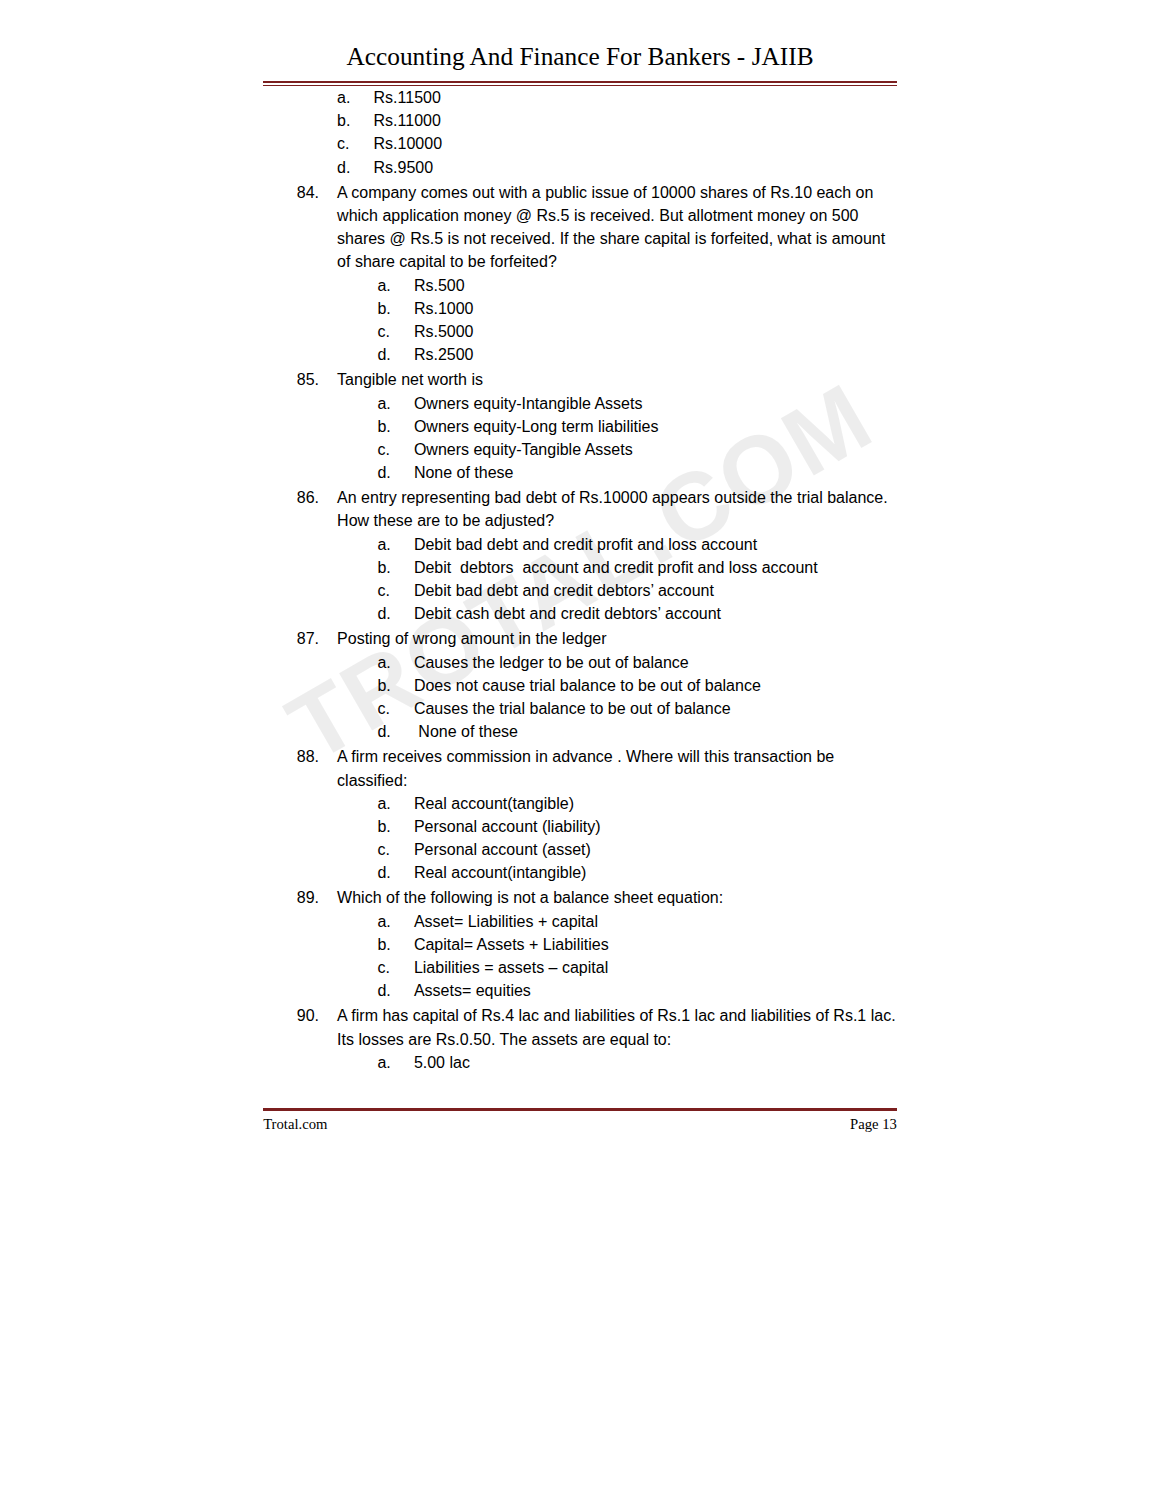TROTAL.COM
Accounting And Finance For Bankers - JAIIB
Rs.11500
Rs.11000
Rs.10000
Rs.9500
A company comes out with a public issue of 10000 shares of Rs.10 each on which application money @ Rs.5 is received. But allotment money on 500 shares @ Rs.5 is not received. If the share capital is forfeited, what is amount of share capital to be forfeited?
Rs.500
Rs.1000
Rs.5000
Rs.2500
Tangible net worth is
Owners equity-Intangible Assets
Owners equity-Long term liabilities
Owners equity-Tangible Assets
None of these
An entry representing bad debt of Rs.10000 appears outside the trial balance. How these are to be adjusted?
Debit bad debt and credit profit and loss account
Debit debtors account and credit profit and loss account
Debit bad debt and credit debtors’ account
Debit cash debt and credit debtors’ account
Posting of wrong amount in the ledger
Causes the ledger to be out of balance
Does not cause trial balance to be out of balance
Causes the trial balance to be out of balance
None of these
A firm receives commission in advance . Where will this transaction be classified:
Real account(tangible)
Personal account (liability)
Personal account (asset)
Real account(intangible)
Which of the following is not a balance sheet equation:
Asset= Liabilities + capital
Capital= Assets + Liabilities
Liabilities = assets – capital
Assets= equities
A firm has capital of Rs.4 lac and liabilities of Rs.1 lac and liabilities of Rs.1 lac. Its losses are Rs.0.50. The assets are equal to:
5.00 lac
Trotal.com Page 13